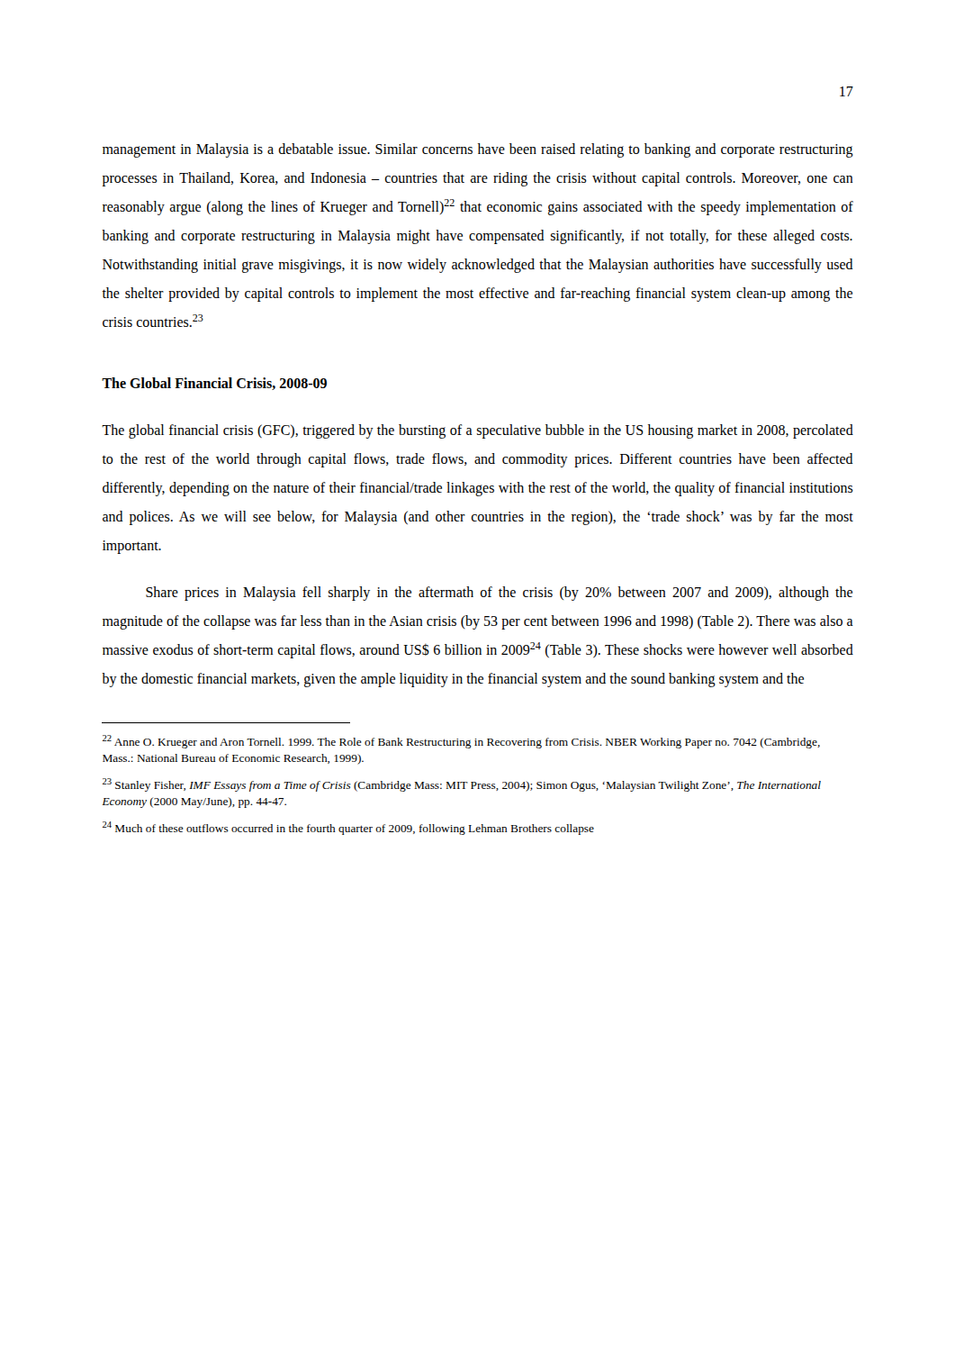17
management in Malaysia is a debatable issue. Similar concerns have been raised relating to banking and corporate restructuring processes in Thailand, Korea, and Indonesia – countries that are riding the crisis without capital controls. Moreover, one can reasonably argue (along the lines of Krueger and Tornell)22 that economic gains associated with the speedy implementation of banking and corporate restructuring in Malaysia might have compensated significantly, if not totally, for these alleged costs. Notwithstanding initial grave misgivings, it is now widely acknowledged that the Malaysian authorities have successfully used the shelter provided by capital controls to implement the most effective and far-reaching financial system clean-up among the crisis countries.23
The Global Financial Crisis, 2008-09
The global financial crisis (GFC), triggered by the bursting of a speculative bubble in the US housing market in 2008, percolated to the rest of the world through capital flows, trade flows, and commodity prices. Different countries have been affected differently, depending on the nature of their financial/trade linkages with the rest of the world, the quality of financial institutions and polices. As we will see below, for Malaysia (and other countries in the region), the ‘trade shock’ was by far the most important.
Share prices in Malaysia fell sharply in the aftermath of the crisis (by 20% between 2007 and 2009), although the magnitude of the collapse was far less than in the Asian crisis (by 53 per cent between 1996 and 1998) (Table 2). There was also a massive exodus of short-term capital flows, around US$ 6 billion in 200924 (Table 3). These shocks were however well absorbed by the domestic financial markets, given the ample liquidity in the financial system and the sound banking system and the
22 Anne O. Krueger and Aron Tornell. 1999. The Role of Bank Restructuring in Recovering from Crisis. NBER Working Paper no. 7042 (Cambridge, Mass.: National Bureau of Economic Research, 1999).
23 Stanley Fisher, IMF Essays from a Time of Crisis (Cambridge Mass: MIT Press, 2004); Simon Ogus, ‘Malaysian Twilight Zone’, The International Economy (2000 May/June), pp. 44-47.
24 Much of these outflows occurred in the fourth quarter of 2009, following Lehman Brothers collapse